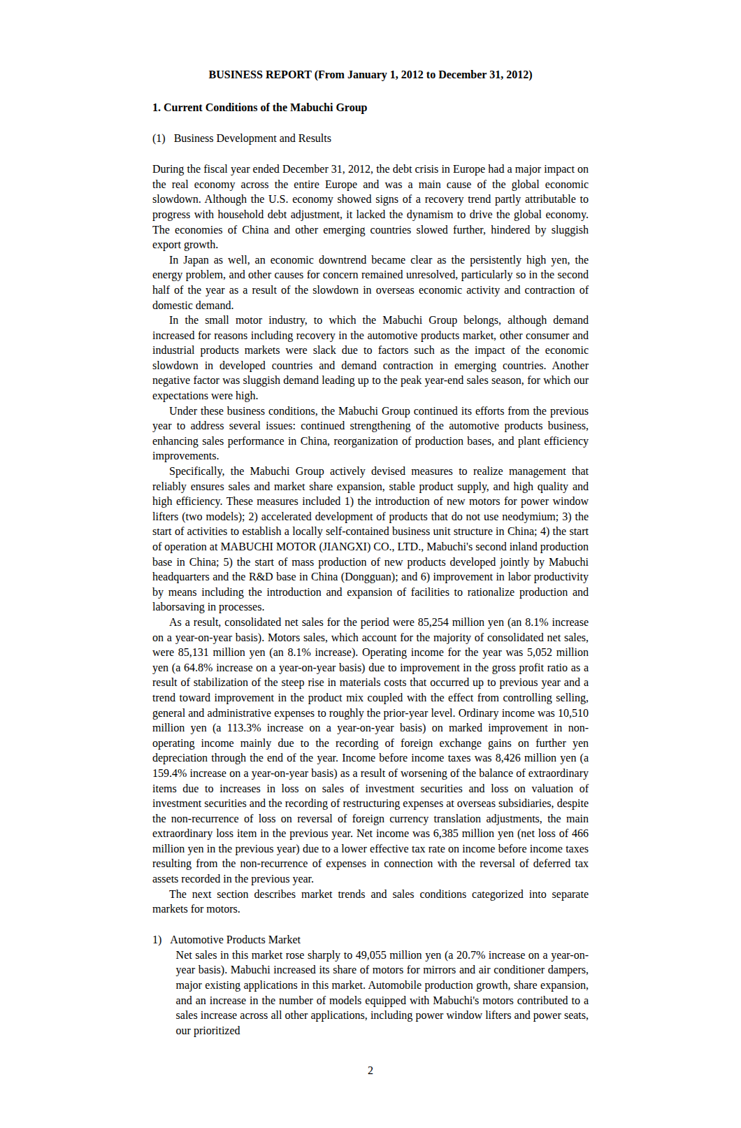BUSINESS REPORT (From January 1, 2012 to December 31, 2012)
1. Current Conditions of the Mabuchi Group
(1) Business Development and Results
During the fiscal year ended December 31, 2012, the debt crisis in Europe had a major impact on the real economy across the entire Europe and was a main cause of the global economic slowdown. Although the U.S. economy showed signs of a recovery trend partly attributable to progress with household debt adjustment, it lacked the dynamism to drive the global economy. The economies of China and other emerging countries slowed further, hindered by sluggish export growth.
In Japan as well, an economic downtrend became clear as the persistently high yen, the energy problem, and other causes for concern remained unresolved, particularly so in the second half of the year as a result of the slowdown in overseas economic activity and contraction of domestic demand.
In the small motor industry, to which the Mabuchi Group belongs, although demand increased for reasons including recovery in the automotive products market, other consumer and industrial products markets were slack due to factors such as the impact of the economic slowdown in developed countries and demand contraction in emerging countries. Another negative factor was sluggish demand leading up to the peak year-end sales season, for which our expectations were high.
Under these business conditions, the Mabuchi Group continued its efforts from the previous year to address several issues: continued strengthening of the automotive products business, enhancing sales performance in China, reorganization of production bases, and plant efficiency improvements.
Specifically, the Mabuchi Group actively devised measures to realize management that reliably ensures sales and market share expansion, stable product supply, and high quality and high efficiency. These measures included 1) the introduction of new motors for power window lifters (two models); 2) accelerated development of products that do not use neodymium; 3) the start of activities to establish a locally self-contained business unit structure in China; 4) the start of operation at MABUCHI MOTOR (JIANGXI) CO., LTD., Mabuchi's second inland production base in China; 5) the start of mass production of new products developed jointly by Mabuchi headquarters and the R&D base in China (Dongguan); and 6) improvement in labor productivity by means including the introduction and expansion of facilities to rationalize production and laborsaving in processes.
As a result, consolidated net sales for the period were 85,254 million yen (an 8.1% increase on a year-on-year basis). Motors sales, which account for the majority of consolidated net sales, were 85,131 million yen (an 8.1% increase). Operating income for the year was 5,052 million yen (a 64.8% increase on a year-on-year basis) due to improvement in the gross profit ratio as a result of stabilization of the steep rise in materials costs that occurred up to previous year and a trend toward improvement in the product mix coupled with the effect from controlling selling, general and administrative expenses to roughly the prior-year level. Ordinary income was 10,510 million yen (a 113.3% increase on a year-on-year basis) on marked improvement in non-operating income mainly due to the recording of foreign exchange gains on further yen depreciation through the end of the year. Income before income taxes was 8,426 million yen (a 159.4% increase on a year-on-year basis) as a result of worsening of the balance of extraordinary items due to increases in loss on sales of investment securities and loss on valuation of investment securities and the recording of restructuring expenses at overseas subsidiaries, despite the non-recurrence of loss on reversal of foreign currency translation adjustments, the main extraordinary loss item in the previous year. Net income was 6,385 million yen (net loss of 466 million yen in the previous year) due to a lower effective tax rate on income before income taxes resulting from the non-recurrence of expenses in connection with the reversal of deferred tax assets recorded in the previous year.
The next section describes market trends and sales conditions categorized into separate markets for motors.
1) Automotive Products Market
Net sales in this market rose sharply to 49,055 million yen (a 20.7% increase on a year-on-year basis). Mabuchi increased its share of motors for mirrors and air conditioner dampers, major existing applications in this market. Automobile production growth, share expansion, and an increase in the number of models equipped with Mabuchi's motors contributed to a sales increase across all other applications, including power window lifters and power seats, our prioritized
2